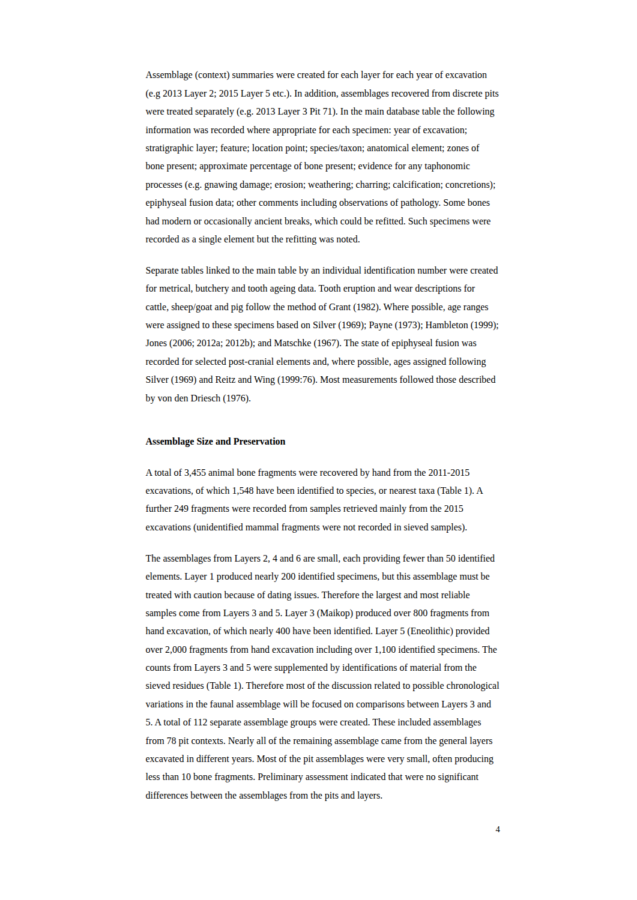Assemblage (context) summaries were created for each layer for each year of excavation (e.g 2013 Layer 2; 2015 Layer 5 etc.). In addition, assemblages recovered from discrete pits were treated separately (e.g. 2013 Layer 3 Pit 71). In the main database table the following information was recorded where appropriate for each specimen: year of excavation; stratigraphic layer; feature; location point; species/taxon; anatomical element; zones of bone present; approximate percentage of bone present; evidence for any taphonomic processes (e.g. gnawing damage; erosion; weathering; charring; calcification; concretions); epiphyseal fusion data; other comments including observations of pathology. Some bones had modern or occasionally ancient breaks, which could be refitted. Such specimens were recorded as a single element but the refitting was noted.
Separate tables linked to the main table by an individual identification number were created for metrical, butchery and tooth ageing data. Tooth eruption and wear descriptions for cattle, sheep/goat and pig follow the method of Grant (1982). Where possible, age ranges were assigned to these specimens based on Silver (1969); Payne (1973); Hambleton (1999); Jones (2006; 2012a; 2012b); and Matschke (1967). The state of epiphyseal fusion was recorded for selected post-cranial elements and, where possible, ages assigned following Silver (1969) and Reitz and Wing (1999:76). Most measurements followed those described by von den Driesch (1976).
Assemblage Size and Preservation
A total of 3,455 animal bone fragments were recovered by hand from the 2011-2015 excavations, of which 1,548 have been identified to species, or nearest taxa (Table 1). A further 249 fragments were recorded from samples retrieved mainly from the 2015 excavations (unidentified mammal fragments were not recorded in sieved samples).
The assemblages from Layers 2, 4 and 6 are small, each providing fewer than 50 identified elements. Layer 1 produced nearly 200 identified specimens, but this assemblage must be treated with caution because of dating issues. Therefore the largest and most reliable samples come from Layers 3 and 5. Layer 3 (Maikop) produced over 800 fragments from hand excavation, of which nearly 400 have been identified. Layer 5 (Eneolithic) provided over 2,000 fragments from hand excavation including over 1,100 identified specimens. The counts from Layers 3 and 5 were supplemented by identifications of material from the sieved residues (Table 1). Therefore most of the discussion related to possible chronological variations in the faunal assemblage will be focused on comparisons between Layers 3 and 5. A total of 112 separate assemblage groups were created. These included assemblages from 78 pit contexts. Nearly all of the remaining assemblage came from the general layers excavated in different years. Most of the pit assemblages were very small, often producing less than 10 bone fragments. Preliminary assessment indicated that were no significant differences between the assemblages from the pits and layers.
4